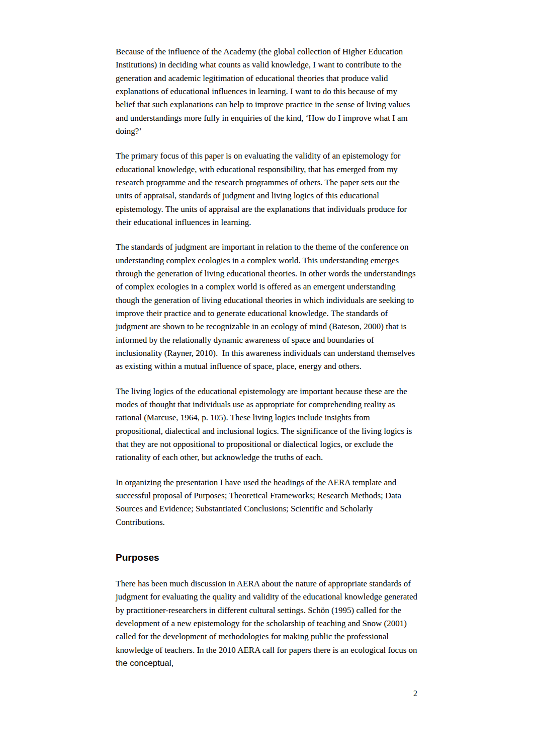Because of the influence of the Academy (the global collection of Higher Education Institutions) in deciding what counts as valid knowledge, I want to contribute to the generation and academic legitimation of educational theories that produce valid explanations of educational influences in learning. I want to do this because of my belief that such explanations can help to improve practice in the sense of living values and understandings more fully in enquiries of the kind, ‘How do I improve what I am doing?’
The primary focus of this paper is on evaluating the validity of an epistemology for educational knowledge, with educational responsibility, that has emerged from my research programme and the research programmes of others. The paper sets out the units of appraisal, standards of judgment and living logics of this educational epistemology. The units of appraisal are the explanations that individuals produce for their educational influences in learning.
The standards of judgment are important in relation to the theme of the conference on understanding complex ecologies in a complex world. This understanding emerges through the generation of living educational theories. In other words the understandings of complex ecologies in a complex world is offered as an emergent understanding though the generation of living educational theories in which individuals are seeking to improve their practice and to generate educational knowledge. The standards of judgment are shown to be recognizable in an ecology of mind (Bateson, 2000) that is informed by the relationally dynamic awareness of space and boundaries of inclusionality (Rayner, 2010). In this awareness individuals can understand themselves as existing within a mutual influence of space, place, energy and others.
The living logics of the educational epistemology are important because these are the modes of thought that individuals use as appropriate for comprehending reality as rational (Marcuse, 1964, p. 105). These living logics include insights from propositional, dialectical and inclusional logics. The significance of the living logics is that they are not oppositional to propositional or dialectical logics, or exclude the rationality of each other, but acknowledge the truths of each.
In organizing the presentation I have used the headings of the AERA template and successful proposal of Purposes; Theoretical Frameworks; Research Methods; Data Sources and Evidence; Substantiated Conclusions; Scientific and Scholarly Contributions.
Purposes
There has been much discussion in AERA about the nature of appropriate standards of judgment for evaluating the quality and validity of the educational knowledge generated by practitioner-researchers in different cultural settings. Schön (1995) called for the development of a new epistemology for the scholarship of teaching and Snow (2001) called for the development of methodologies for making public the professional knowledge of teachers. In the 2010 AERA call for papers there is an ecological focus on the conceptual,
2